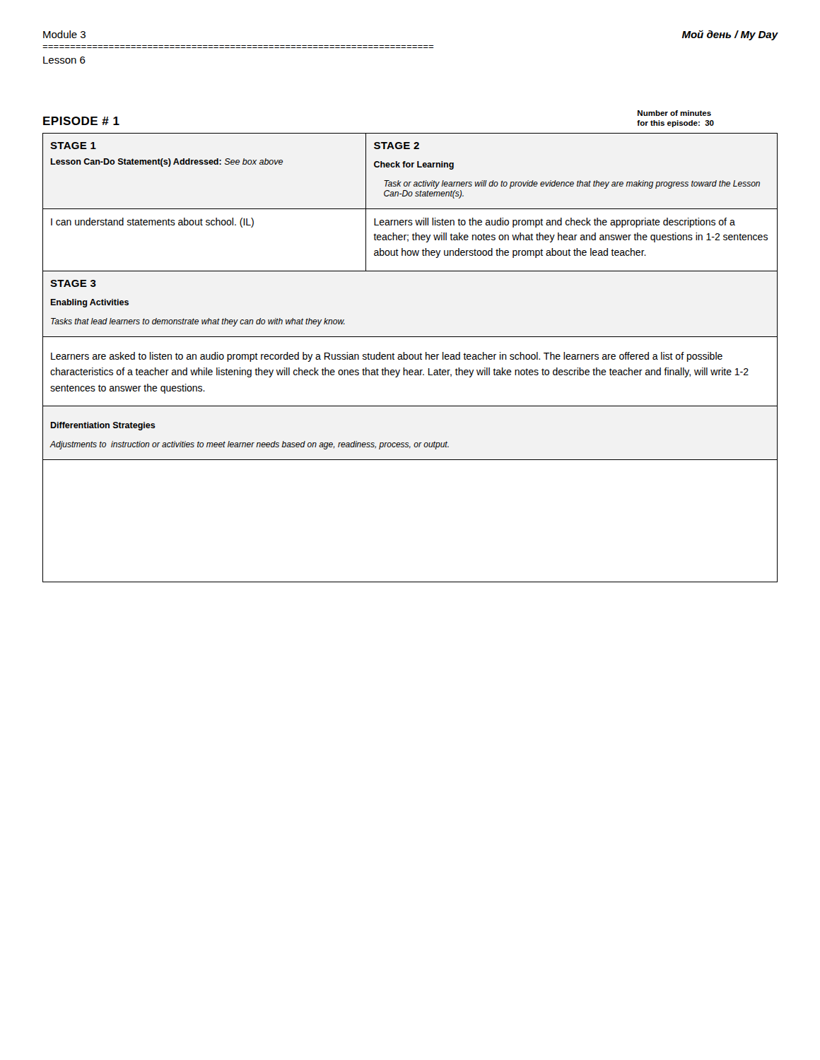Module 3
Мой день / My Day
=======================================================================
Lesson 6
EPISODE # 1
Number of minutes
for this episode: 30
| STAGE 1 Lesson Can-Do Statement(s) Addressed: See box above | STAGE 2 Check for Learning Task or activity learners will do to provide evidence that they are making progress toward the Lesson Can-Do statement(s). |
| I can understand statements about school. (IL) | Learners will listen to the audio prompt and check the appropriate descriptions of a teacher; they will take notes on what they hear and answer the questions in 1-2 sentences about how they understood the prompt about the lead teacher. |
| STAGE 3 Enabling Activities Tasks that lead learners to demonstrate what they can do with what they know. |
| Learners are asked to listen to an audio prompt recorded by a Russian student about her lead teacher in school. The learners are offered a list of possible characteristics of a teacher and while listening they will check the ones that they hear. Later, they will take notes to describe the teacher and finally, will write 1-2 sentences to answer the questions. |
| Differentiation Strategies Adjustments to instruction or activities to meet learner needs based on age, readiness, process, or output. |